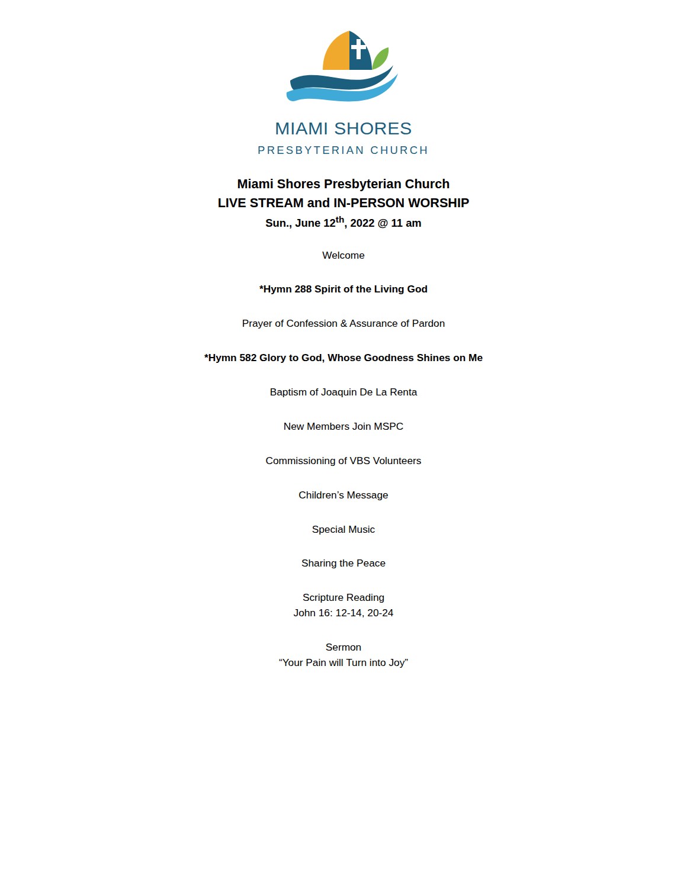MIAMI SHORES
PRESBYTERIAN CHURCH
Miami Shores Presbyterian Church
LIVE STREAM and IN-PERSON WORSHIP
Sun., June 12th, 2022 @ 11 am
Welcome
*Hymn 288 Spirit of the Living God
Prayer of Confession & Assurance of Pardon
*Hymn 582 Glory to God, Whose Goodness Shines on Me
Baptism of Joaquin De La Renta
New Members Join MSPC
Commissioning of VBS Volunteers
Children’s Message
Special Music
Sharing the Peace
Scripture Reading John 16: 12-14, 20-24
Sermon “Your Pain will Turn into Joy”